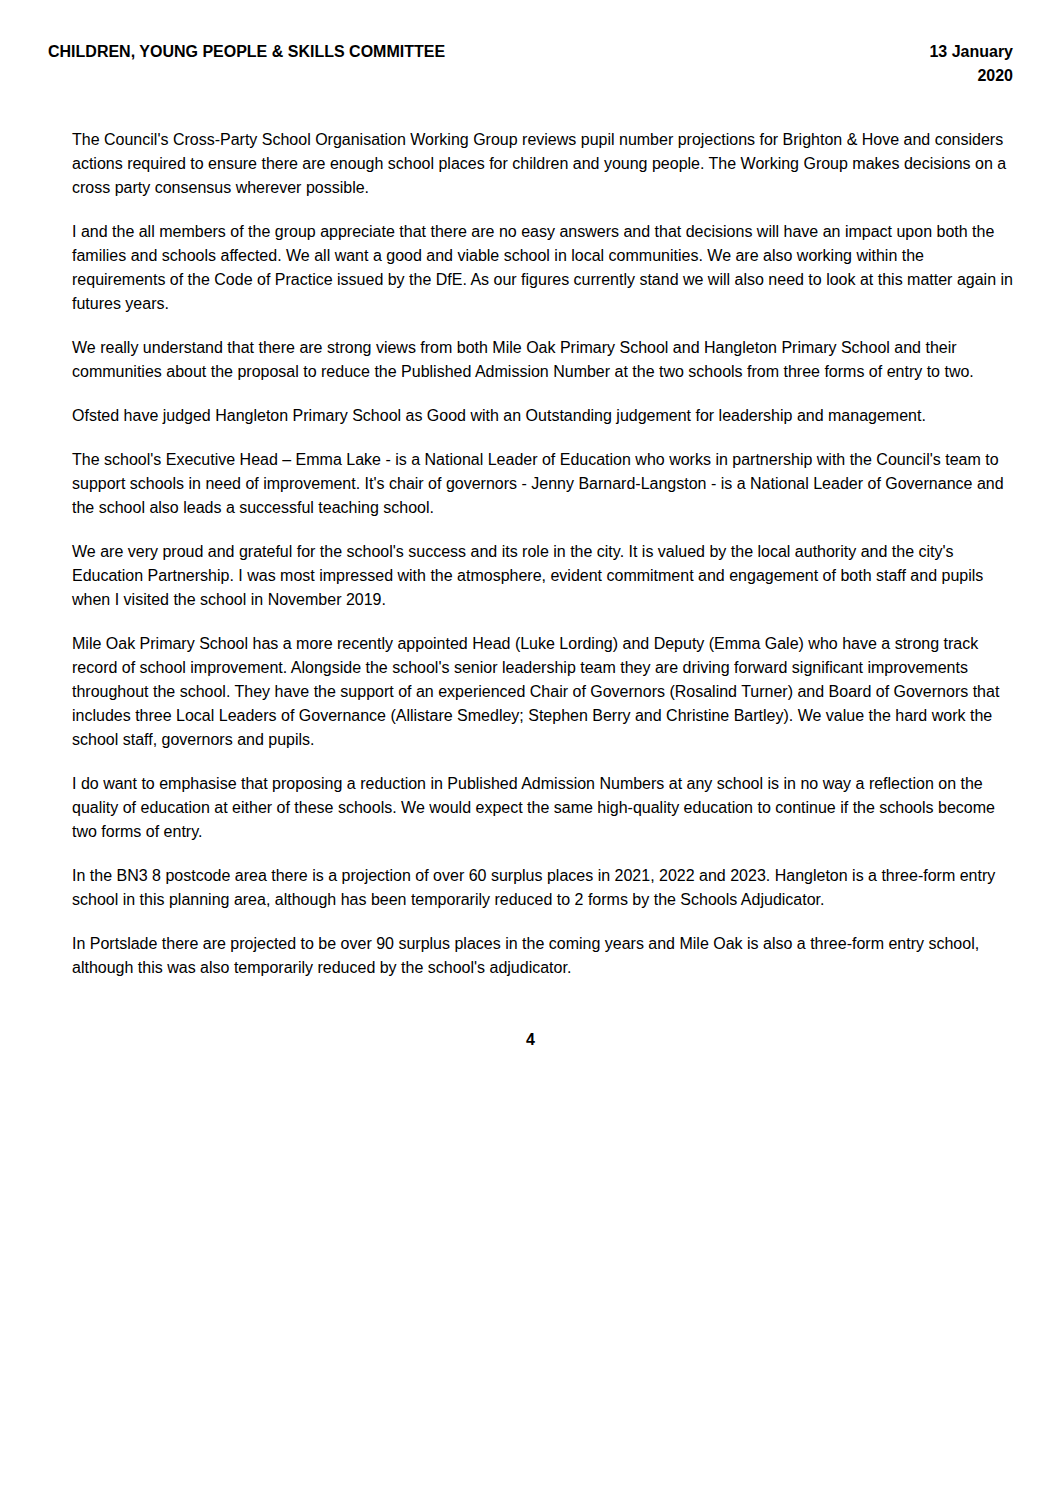Children, Young People & Skills Committee
13 January
2020
The Council's Cross-Party School Organisation Working Group reviews pupil number projections for Brighton & Hove and considers actions required to ensure there are enough school places for children and young people. The Working Group makes decisions on a cross party consensus wherever possible.
I and the all members of the group appreciate that there are no easy answers and that decisions will have an impact upon both the families and schools affected. We all want a good and viable school in local communities. We are also working within the requirements of the Code of Practice issued by the DfE. As our figures currently stand we will also need to look at this matter again in futures years.
We really understand that there are strong views from both Mile Oak Primary School and Hangleton Primary School and their communities about the proposal to reduce the Published Admission Number at the two schools from three forms of entry to two.
Ofsted have judged Hangleton Primary School as Good with an Outstanding judgement for leadership and management.
The school's Executive Head – Emma Lake - is a National Leader of Education who works in partnership with the Council's team to support schools in need of improvement. It's chair of governors - Jenny Barnard-Langston - is a National Leader of Governance and the school also leads a successful teaching school.
We are very proud and grateful for the school's success and its role in the city. It is valued by the local authority and the city's Education Partnership. I was most impressed with the atmosphere, evident commitment and engagement of both staff and pupils when I visited the school in November 2019.
Mile Oak Primary School has a more recently appointed Head (Luke Lording) and Deputy (Emma Gale) who have a strong track record of school improvement. Alongside the school's senior leadership team they are driving forward significant improvements throughout the school. They have the support of an experienced Chair of Governors (Rosalind Turner) and Board of Governors that includes three Local Leaders of Governance (Allistare Smedley; Stephen Berry and Christine Bartley). We value the hard work the school staff, governors and pupils.
I do want to emphasise that proposing a reduction in Published Admission Numbers at any school is in no way a reflection on the quality of education at either of these schools. We would expect the same high-quality education to continue if the schools become two forms of entry.
In the BN3 8 postcode area there is a projection of over 60 surplus places in 2021, 2022 and 2023. Hangleton is a three-form entry school in this planning area, although has been temporarily reduced to 2 forms by the Schools Adjudicator.
In Portslade there are projected to be over 90 surplus places in the coming years and Mile Oak is also a three-form entry school, although this was also temporarily reduced by the school's adjudicator.
4